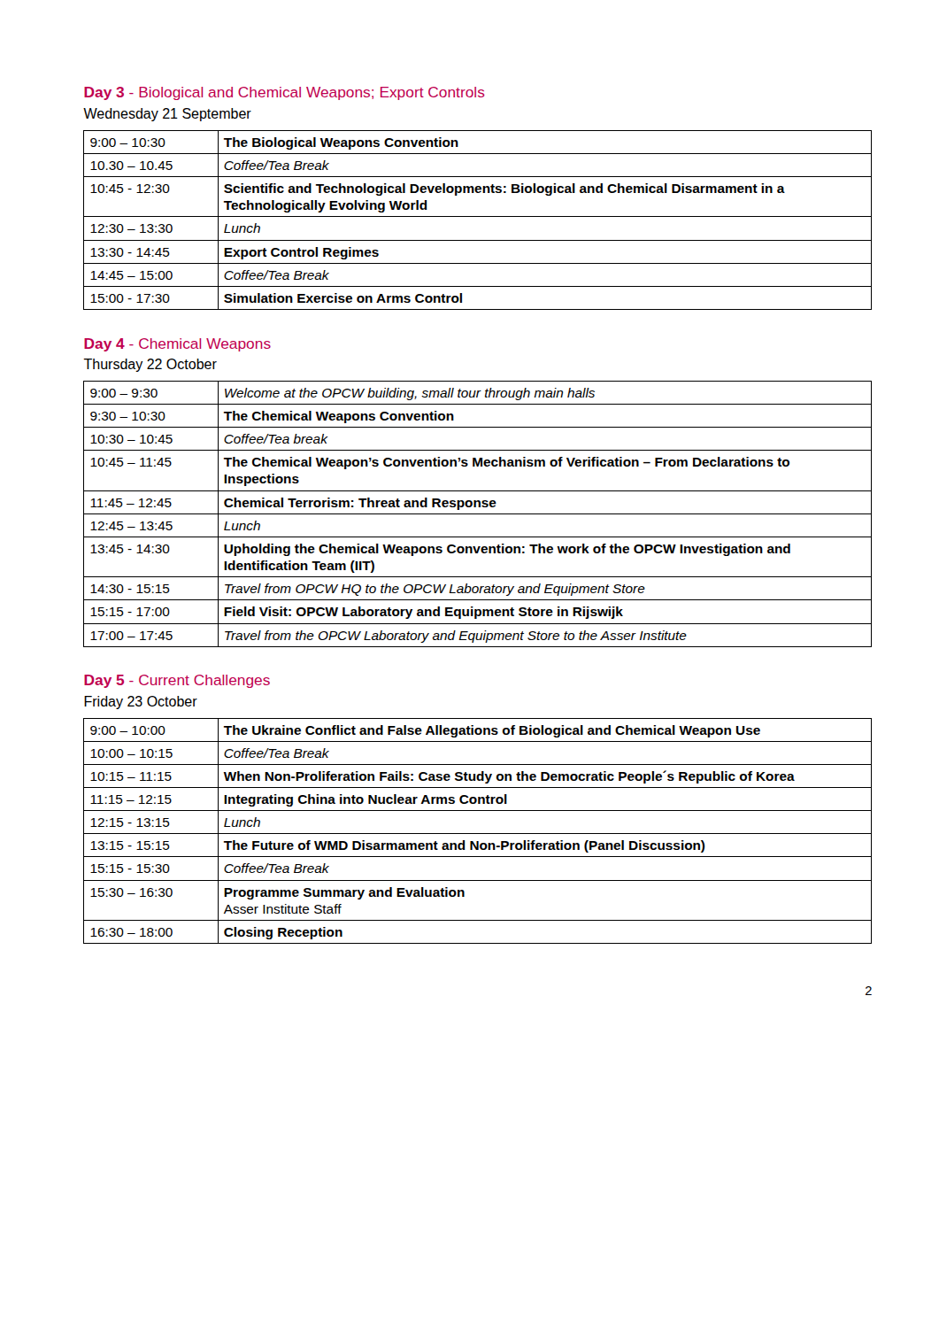Day 3 - Biological and Chemical Weapons; Export Controls
Wednesday 21 September
| 9:00 – 10:30 | The Biological Weapons Convention |
| 10.30 – 10.45 | Coffee/Tea Break |
| 10:45 - 12:30 | Scientific and Technological Developments: Biological and Chemical Disarmament in a Technologically Evolving World |
| 12:30 – 13:30 | Lunch |
| 13:30 - 14:45 | Export Control Regimes |
| 14:45 – 15:00 | Coffee/Tea Break |
| 15:00 - 17:30 | Simulation Exercise on Arms Control |
Day 4 - Chemical Weapons
Thursday 22 October
| 9:00 – 9:30 | Welcome at the OPCW building, small tour through main halls |
| 9:30 – 10:30 | The Chemical Weapons Convention |
| 10:30 – 10:45 | Coffee/Tea break |
| 10:45 – 11:45 | The Chemical Weapon’s Convention’s Mechanism of Verification – From Declarations to Inspections |
| 11:45 – 12:45 | Chemical Terrorism: Threat and Response |
| 12:45 – 13:45 | Lunch |
| 13:45 - 14:30 | Upholding the Chemical Weapons Convention: The work of the OPCW Investigation and Identification Team (IIT) |
| 14:30 - 15:15 | Travel from OPCW HQ to the OPCW Laboratory and Equipment Store |
| 15:15 - 17:00 | Field Visit: OPCW Laboratory and Equipment Store in Rijswijk |
| 17:00 – 17:45 | Travel from the OPCW Laboratory and Equipment Store to the Asser Institute |
Day 5 - Current Challenges
Friday 23 October
| 9:00 – 10:00 | The Ukraine Conflict and False Allegations of Biological and Chemical Weapon Use |
| 10:00 – 10:15 | Coffee/Tea Break |
| 10:15 – 11:15 | When Non-Proliferation Fails: Case Study on the Democratic People´s Republic of Korea |
| 11:15 – 12:15 | Integrating China into Nuclear Arms Control |
| 12:15 - 13:15 | Lunch |
| 13:15 - 15:15 | The Future of WMD Disarmament and Non-Proliferation (Panel Discussion) |
| 15:15 - 15:30 | Coffee/Tea Break |
| 15:30 – 16:30 | Programme Summary and Evaluation Asser Institute Staff |
| 16:30 – 18:00 | Closing Reception |
2